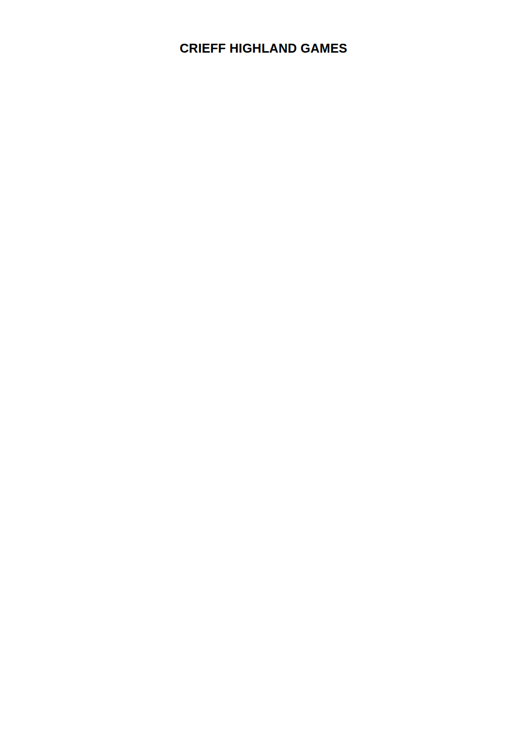CRIEFF HIGHLAND GAMES